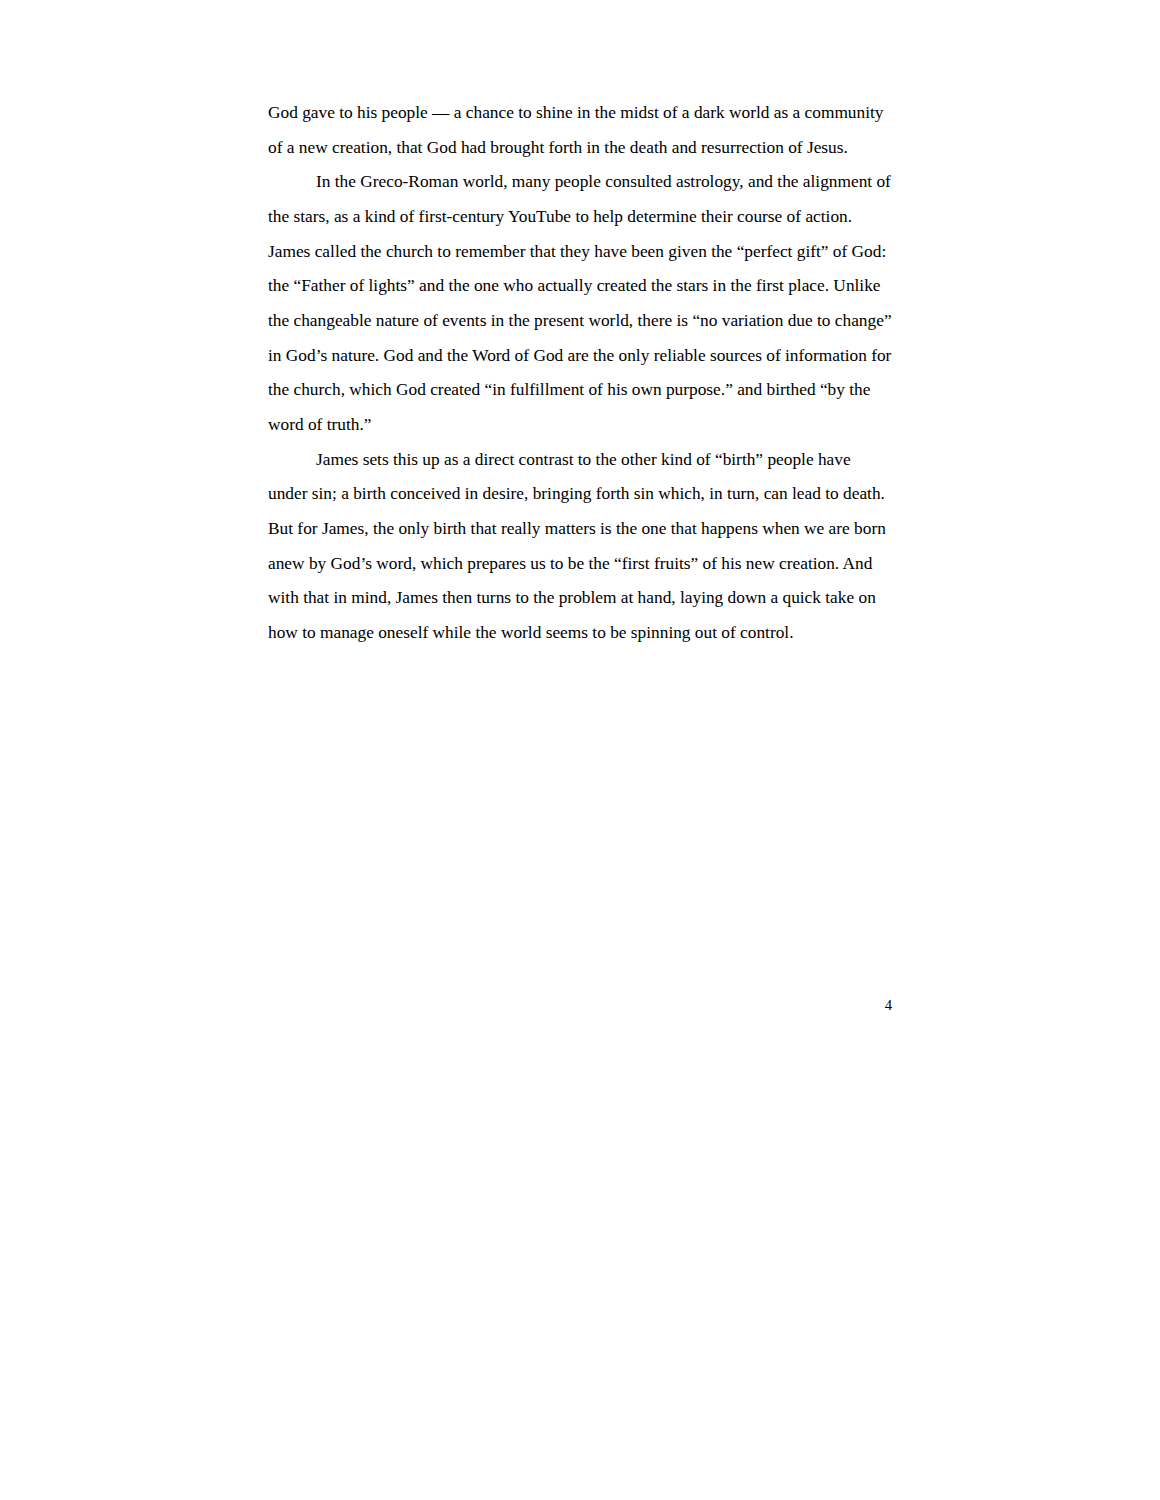God gave to his people — a chance to shine in the midst of a dark world as a community of a new creation, that God had brought forth in the death and resurrection of Jesus.
In the Greco-Roman world, many people consulted astrology, and the alignment of the stars, as a kind of first-century YouTube to help determine their course of action. James called the church to remember that they have been given the “perfect gift” of God: the “Father of lights” and the one who actually created the stars in the first place. Unlike the changeable nature of events in the present world, there is “no variation due to change” in God’s nature. God and the Word of God are the only reliable sources of information for the church, which God created “in fulfillment of his own purpose.” and birthed “by the word of truth.”
James sets this up as a direct contrast to the other kind of “birth” people have under sin; a birth conceived in desire, bringing forth sin which, in turn, can lead to death. But for James, the only birth that really matters is the one that happens when we are born anew by God’s word, which prepares us to be the “first fruits” of his new creation. And with that in mind, James then turns to the problem at hand, laying down a quick take on how to manage oneself while the world seems to be spinning out of control.
4